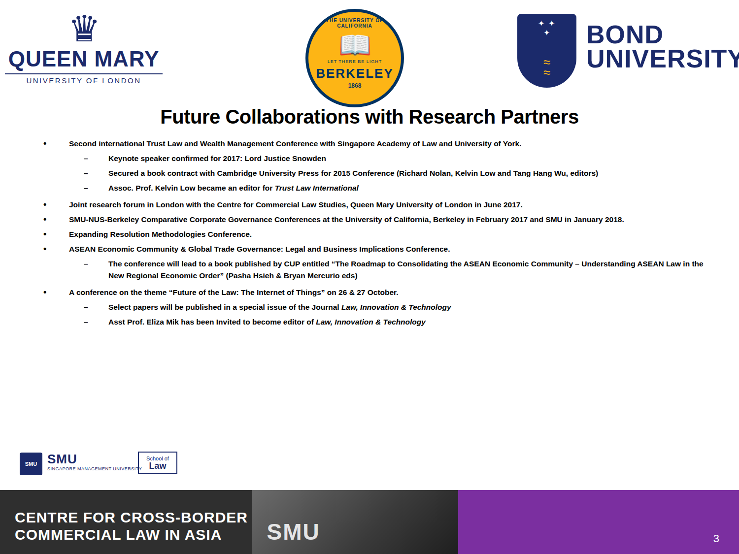♛
QUEEN MARY
UNIVERSITY OF LONDON
THE UNIVERSITY OF CALIFORNIA
📖
LET THERE BE LIGHT
BERKELEY
1868
✦ ✦
✦
≈
≈
BOND
UNIVERSITY
Future Collaborations with Research Partners
Second international Trust Law and Wealth Management Conference with Singapore Academy of Law and University of York.
Keynote speaker confirmed for 2017: Lord Justice Snowden
Secured a book contract with Cambridge University Press for 2015 Conference (Richard Nolan, Kelvin Low and Tang Hang Wu, editors)
Assoc. Prof. Kelvin Low became an editor for Trust Law International
Joint research forum in London with the Centre for Commercial Law Studies, Queen Mary University of London in June 2017.
SMU-NUS-Berkeley Comparative Corporate Governance Conferences at the University of California, Berkeley in February 2017 and SMU in January 2018.
Expanding Resolution Methodologies Conference.
ASEAN Economic Community & Global Trade Governance: Legal and Business Implications Conference.
The conference will lead to a book published by CUP entitled “The Roadmap to Consolidating the ASEAN Economic Community – Understanding ASEAN Law in the New Regional Economic Order” (Pasha Hsieh & Bryan Mercurio eds)
A conference on the theme “Future of the Law: The Internet of Things” on 26 & 27 October.
Select papers will be published in a special issue of the Journal Law, Innovation & Technology
Asst Prof. Eliza Mik has been Invited to become editor of Law, Innovation & Technology
SMU
SMU
SINGAPORE MANAGEMENT UNIVERSITY
School ofLaw
CENTRE FOR CROSS-BORDER
COMMERCIAL LAW IN ASIA
3